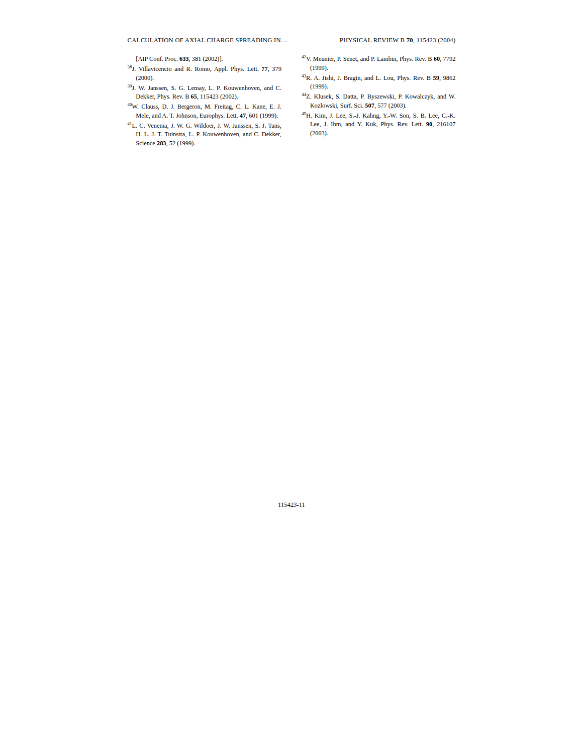Calculation of axial charge spreading in… Physical Review B 70, 115423 (2004)
[AIP Conf. Proc. 633, 381 (2002)].
38J. Villavicencio and R. Romo, Appl. Phys. Lett. 77, 379 (2000).
39J. W. Janssen, S. G. Lemay, L. P. Kouwenhoven, and C. Dekker, Phys. Rev. B 65, 115423 (2002).
40W. Clauss, D. J. Bergeron, M. Freitag, C. L. Kane, E. J. Mele, and A. T. Johnson, Europhys. Lett. 47, 601 (1999).
41L. C. Venema, J. W. G. Wildoer, J. W. Janssen, S. J. Tans, H. L. J. T. Tuinstra, L. P. Kouwenhoven, and C. Dekker, Science 283, 52 (1999).
42V. Meunier, P. Senet, and P. Lambin, Phys. Rev. B 60, 7792 (1999).
43R. A. Jishi, J. Bragin, and L. Lou, Phys. Rev. B 59, 9862 (1999).
44Z. Klusek, S. Datta, P. Byszewski, P. Kowalczyk, and W. Kozlowski, Surf. Sci. 507, 577 (2003).
45H. Kim, J. Lee, S.-J. Kahng, Y.-W. Son, S. B. Lee, C.-K. Lee, J. Ihm, and Y. Kuk, Phys. Rev. Lett. 90, 216107 (2003).
115423-11